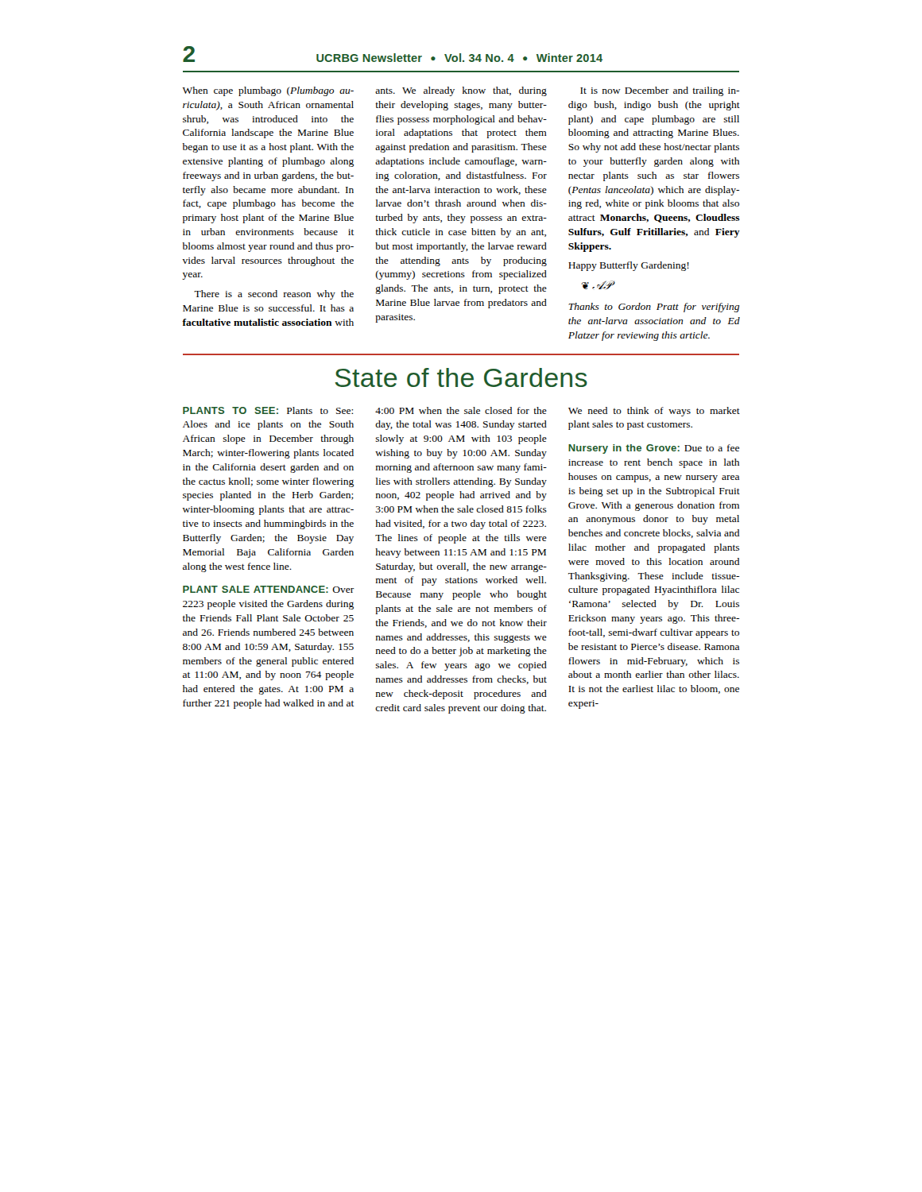2
UCRBG Newsletter ● Vol. 34 No. 4 ● Winter 2014
When cape plumbago (Plumbago auriculata), a South African ornamental shrub, was introduced into the California landscape the Marine Blue began to use it as a host plant. With the extensive planting of plumbago along freeways and in urban gardens, the butterfly also became more abundant. In fact, cape plumbago has become the primary host plant of the Marine Blue in urban environments because it blooms almost year round and thus provides larval resources throughout the year.
There is a second reason why the Marine Blue is so successful. It has a facultative mutalistic association with ants. We already know that, during their developing stages, many butterflies possess morphological and behavioral adaptations that protect them against predation and parasitism. These adaptations include camouflage, warning coloration, and distastfulness. For the ant-larva interaction to work, these larvae don’t thrash around when disturbed by ants, they possess an extra-thick cuticle in case bitten by an ant, but most importantly, the larvae reward the attending ants by producing (yummy) secretions from specialized glands. The ants, in turn, protect the Marine Blue larvae from predators and parasites.
It is now December and trailing indigo bush, indigo bush (the upright plant) and cape plumbago are still blooming and attracting Marine Blues. So why not add these host/nectar plants to your butterfly garden along with nectar plants such as star flowers (Pentas lanceolata) which are displaying red, white or pink blooms that also attract Monarchs, Queens, Cloudless Sulfurs, Gulf Fritillaries, and Fiery Skippers.
Happy Butterfly Gardening!
❦𝒜𝒫
Thanks to Gordon Pratt for verifying the ant-larva association and to Ed Platzer for reviewing this article.
State of the Gardens
Plants to see: Plants to See: Aloes and ice plants on the South African slope in December through March; winter-flowering plants located in the California desert garden and on the cactus knoll; some winter flowering species planted in the Herb Garden; winter-blooming plants that are attractive to insects and hummingbirds in the Butterfly Garden; the Boysie Day Memorial Baja California Garden along the west fence line.
Plant sale attendance: Over 2223 people visited the Gardens during the Friends Fall Plant Sale October 25 and 26. Friends numbered 245 between 8:00 AM and 10:59 AM, Saturday. 155 members of the general public entered at 11:00 AM, and by noon 764 people had entered the gates. At 1:00 PM a further 221 people had walked in and at 4:00 PM when the sale closed for the day, the total was 1408. Sunday started slowly at 9:00 AM with 103 people wishing to buy by 10:00 AM. Sunday morning and afternoon saw many families with strollers attending. By Sunday noon, 402 people had arrived and by 3:00 PM when the sale closed 815 folks had visited, for a two day total of 2223. The lines of people at the tills were heavy between 11:15 AM and 1:15 PM Saturday, but overall, the new arrangement of pay stations worked well. Because many people who bought plants at the sale are not members of the Friends, and we do not know their names and addresses, this suggests we need to do a better job at marketing the sales. A few years ago we copied names and addresses from checks, but new check-deposit procedures and credit card sales prevent our doing that. We need to think of ways to market plant sales to past customers.
Nursery in the Grove: Due to a fee increase to rent bench space in lath houses on campus, a new nursery area is being set up in the Subtropical Fruit Grove. With a generous donation from an anonymous donor to buy metal benches and concrete blocks, salvia and lilac mother and propagated plants were moved to this location around Thanksgiving. These include tissue-culture propagated Hyacinthiflora lilac ‘Ramona’ selected by Dr. Louis Erickson many years ago. This three-foot-tall, semi-dwarf cultivar appears to be resistant to Pierce’s disease. Ramona flowers in mid-February, which is about a month earlier than other lilacs. It is not the earliest lilac to bloom, one experi-